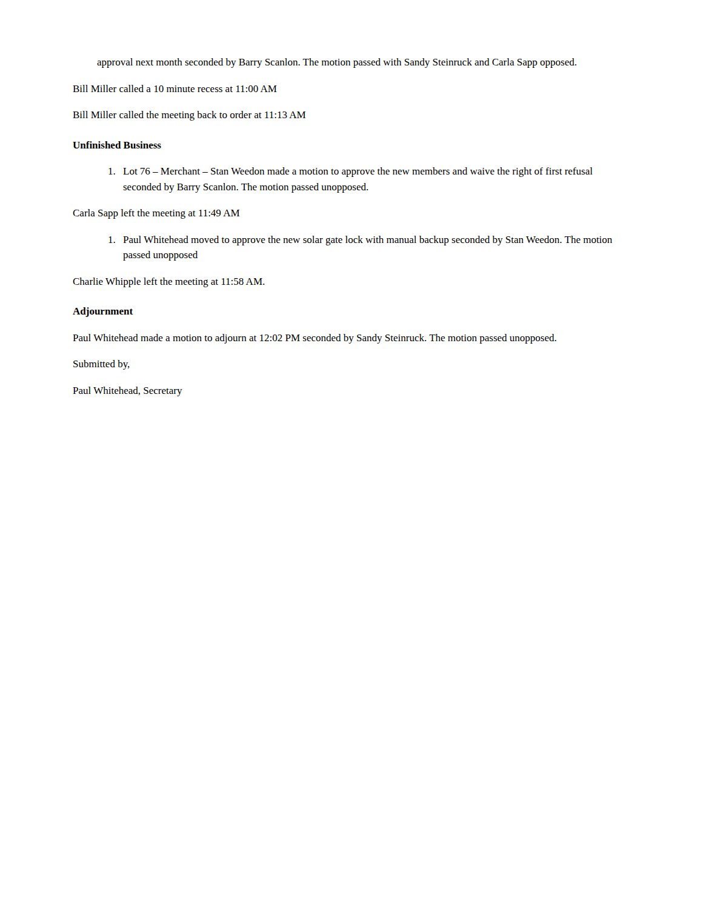approval next month seconded by Barry Scanlon. The motion passed with Sandy Steinruck and Carla Sapp opposed.
Bill Miller called a 10 minute recess at 11:00 AM
Bill Miller called the meeting back to order at 11:13 AM
Unfinished Business
Lot 76 – Merchant – Stan Weedon made a motion to approve the new members and waive the right of first refusal seconded by Barry Scanlon. The motion passed unopposed.
Carla Sapp left the meeting at 11:49 AM
Paul Whitehead moved to approve the new solar gate lock with manual backup seconded by Stan Weedon. The motion passed unopposed
Charlie Whipple left the meeting at 11:58 AM.
Adjournment
Paul Whitehead made a motion to adjourn at 12:02 PM seconded by Sandy Steinruck. The motion passed unopposed.
Submitted by,
Paul Whitehead, Secretary